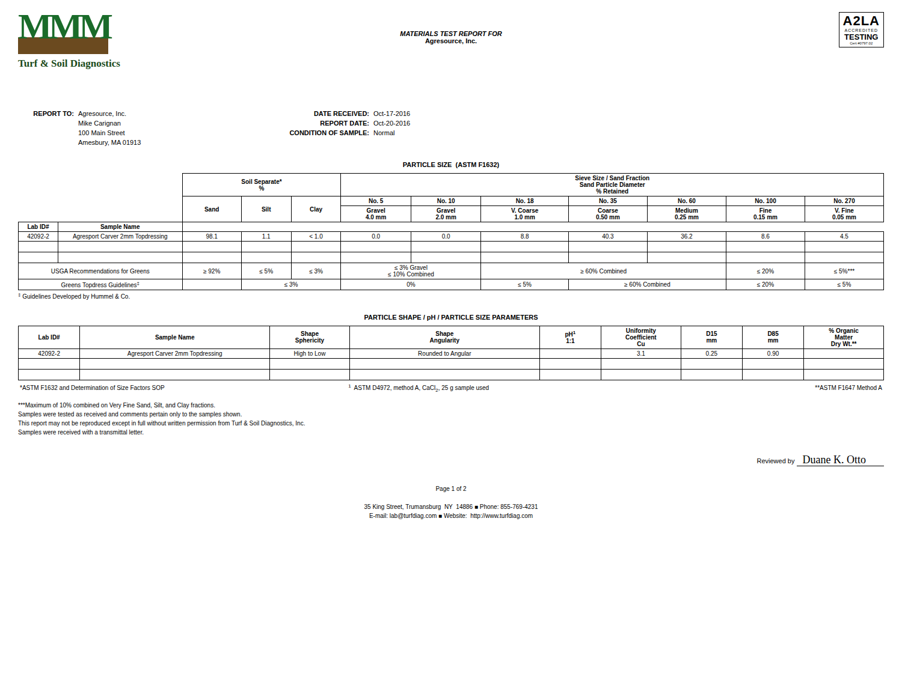MMM
Turf & Soil Diagnostics
A2LA
ACCREDITED
TESTING
Cert #0797.02
MATERIALS TEST REPORT FOR
Agresource, Inc.
| REPORT TO: | Agresource, Inc. | DATE RECEIVED: | Oct-17-2016 |
| | Mike Carignan | REPORT DATE: | Oct-20-2016 |
| | 100 Main Street | CONDITION OF SAMPLE: | Normal |
| | Amesbury, MA 01913 | | |
PARTICLE SIZE (ASTM F1632)
| | | Soil Separate* % | Sieve Size / Sand Fraction Sand Particle Diameter % Retained |
| --- | --- | --- | --- |
| Sand | Silt | Clay | No. 5 | No. 10 | No. 18 | No. 35 | No. 60 | No. 100 | No. 270 |
| Gravel 4.0 mm | Gravel 2.0 mm | V. Coarse 1.0 mm | Coarse 0.50 mm | Medium 0.25 mm | Fine 0.15 mm | V. Fine 0.05 mm |
| Lab ID# | Sample Name | |
| 42092-2 | Agresport Carver 2mm Topdressing | 98.1 | 1.1 | < 1.0 | 0.0 | 0.0 | 8.8 | 40.3 | 36.2 | 8.6 | 4.5 |
| USGA Recommendations for Greens | ≥ 92% | ≤ 5% | ≤ 3% | ≤ 3% Gravel ≤ 10% Combined | ≥ 60% Combined | ≤ 20% | ≤ 5%*** |
| Greens Topdress Guidelines ‡ | | ≤ 3% | 0% | ≤ 5% | ≥ 60% Combined | ≤ 20% | ≤ 5% |
‡ Guidelines Developed by Hummel & Co.
PARTICLE SHAPE / pH / PARTICLE SIZE PARAMETERS
| Lab ID# | Sample Name | Shape Sphericity | Shape Angularity | pH 1 1:1 | Uniformity Coefficient Cu | D15 mm | D85 mm | % Organic Matter Dry Wt.** |
| --- | --- | --- | --- | --- | --- | --- | --- | --- |
| 42092-2 | Agresport Carver 2mm Topdressing | High to Low | Rounded to Angular | | 3.1 | 0.25 | 0.90 | |
| *ASTM F1632 and Determination of Size Factors SOP | 1 ASTM D4972, method A, CaCl 2 , 25 g sample used | **ASTM F1647 Method A |
***Maximum of 10% combined on Very Fine Sand, Silt, and Clay fractions.
Samples were tested as received and comments pertain only to the samples shown.
This report may not be reproduced except in full without written permission from Turf & Soil Diagnostics, Inc.
Samples were received with a transmittal letter.
Reviewed by Duane K. Otto
Page 1 of 2
35 King Street, Trumansburg NY 14886 ■ Phone: 855-769-4231
E-mail: lab@turfdiag.com ■ Website: http://www.turfdiag.com